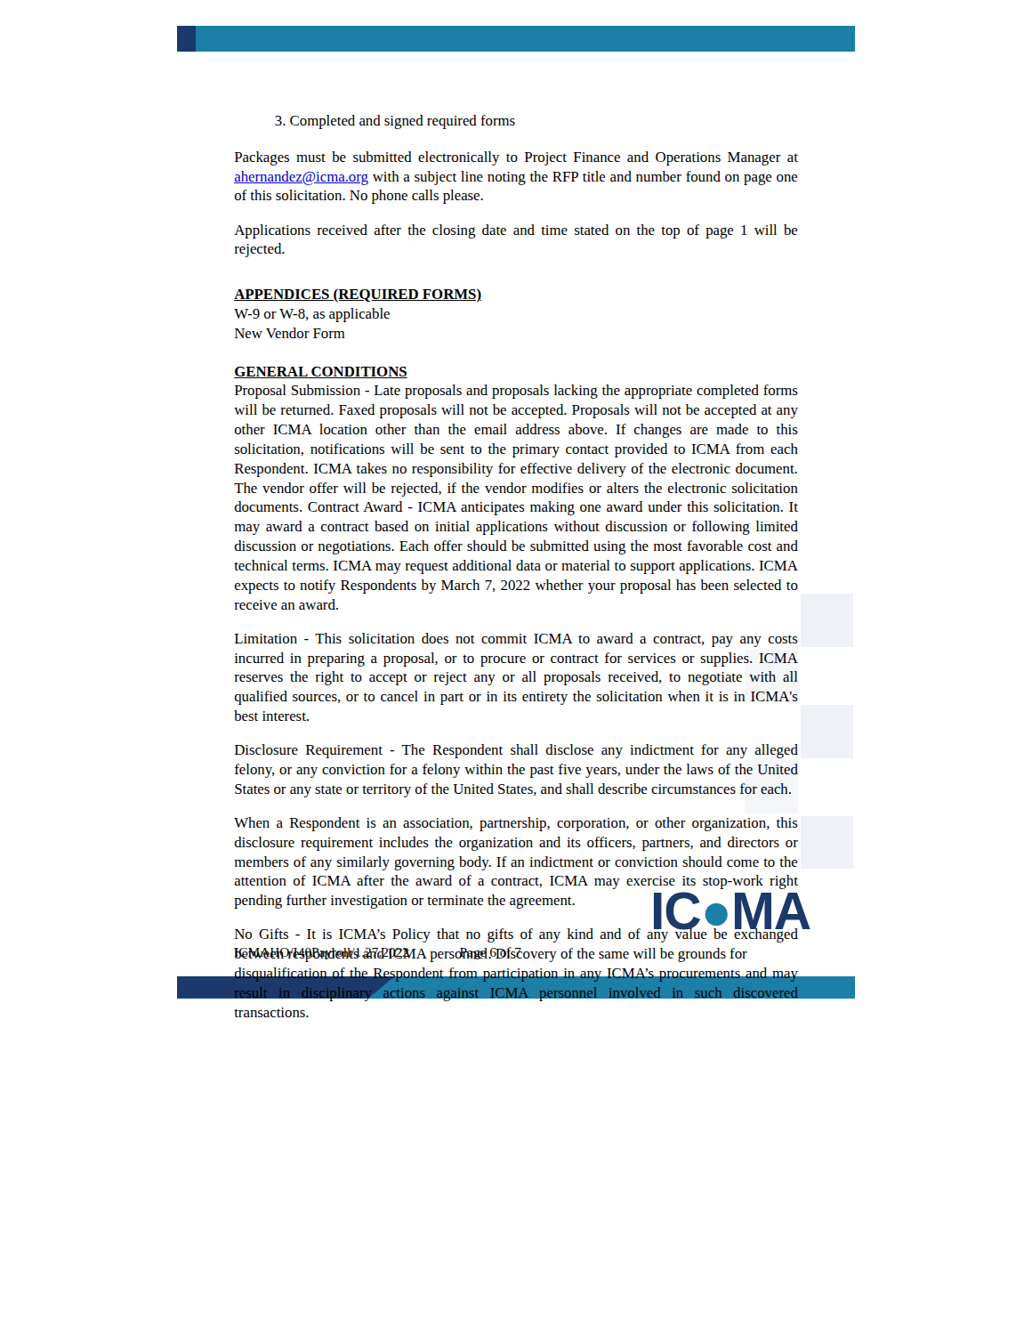Completed and signed required forms
Packages must be submitted electronically to Project Finance and Operations Manager at ahernandez@icma.org with a subject line noting the RFP title and number found on page one of this solicitation. No phone calls please.
Applications received after the closing date and time stated on the top of page 1 will be rejected.
APPENDICES (REQUIRED FORMS)
W-9 or W-8, as applicable
New Vendor Form
GENERAL CONDITIONS
Proposal Submission - Late proposals and proposals lacking the appropriate completed forms will be returned. Faxed proposals will not be accepted. Proposals will not be accepted at any other ICMA location other than the email address above. If changes are made to this solicitation, notifications will be sent to the primary contact provided to ICMA from each Respondent. ICMA takes no responsibility for effective delivery of the electronic document. The vendor offer will be rejected, if the vendor modifies or alters the electronic solicitation documents. Contract Award - ICMA anticipates making one award under this solicitation. It may award a contract based on initial applications without discussion or following limited discussion or negotiations. Each offer should be submitted using the most favorable cost and technical terms. ICMA may request additional data or material to support applications. ICMA expects to notify Respondents by March 7, 2022 whether your proposal has been selected to receive an award.
Limitation - This solicitation does not commit ICMA to award a contract, pay any costs incurred in preparing a proposal, or to procure or contract for services or supplies. ICMA reserves the right to accept or reject any or all proposals received, to negotiate with all qualified sources, or to cancel in part or in its entirety the solicitation when it is in ICMA's best interest.
Disclosure Requirement - The Respondent shall disclose any indictment for any alleged felony, or any conviction for a felony within the past five years, under the laws of the United States or any state or territory of the United States, and shall describe circumstances for each.
When a Respondent is an association, partnership, corporation, or other organization, this disclosure requirement includes the organization and its officers, partners, and directors or members of any similarly governing body. If an indictment or conviction should come to the attention of ICMA after the award of a contract, ICMA may exercise its stop-work right pending further investigation or terminate the agreement.
No Gifts - It is ICMA’s Policy that no gifts of any kind and of any value be exchanged between respondents and ICMA personnel. Discovery of the same will be grounds for
disqualification of the Respondent from participation in any ICMA’s procurements and may result in disciplinary actions against ICMA personnel involved in such discovered transactions.
IC●MA
ICMAHO/I40Payroll/1.27.2022 Page 6 of 7